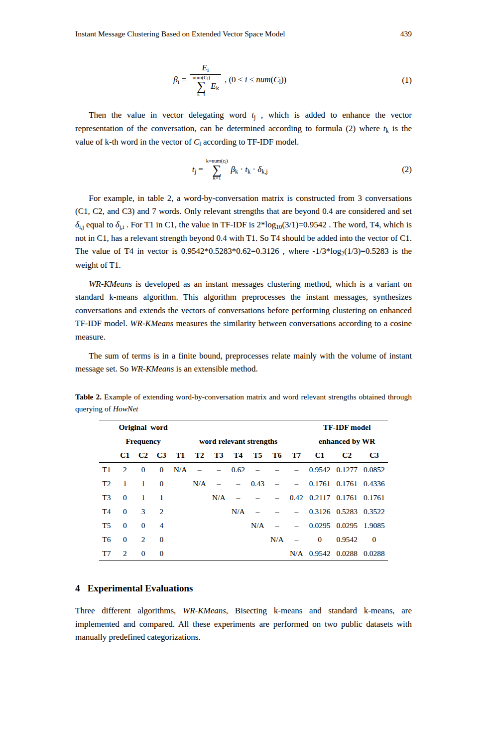Instant Message Clustering Based on Extended Vector Space Model
439
βi = Ei num(Cl) ∑ k=1 Ek , (0 < i ≤ num(Cl))
(1)
Then the value in vector delegating word tj , which is added to enhance the vector representation of the conversation, can be determined according to formula (2) where tk is the value of k-th word in the vector of Cl according to TF-IDF model.
tj = k=num(cl) ∑ k=1 βk · tk · δk,j
(2)
For example, in table 2, a word-by-conversation matrix is constructed from 3 conversations (C1, C2, and C3) and 7 words. Only relevant strengths that are beyond 0.4 are considered and set δi,j equal to δj,i . For T1 in C1, the value in TF-IDF is 2*log10(3/1)=0.9542 . The word, T4, which is not in C1, has a relevant strength beyond 0.4 with T1. So T4 should be added into the vector of C1. The value of T4 in vector is 0.9542*0.5283*0.62=0.3126 , where -1/3*log2(1/3)=0.5283 is the weight of T1.
WR-KMeans is developed as an instant messages clustering method, which is a variant on standard k-means algorithm. This algorithm preprocesses the instant messages, synthesizes conversations and extends the vectors of conversations before performing clustering on enhanced TF-IDF model. WR-KMeans measures the similarity between conversations according to a cosine measure.
The sum of terms is in a finite bound, preprocesses relate mainly with the volume of instant message set. So WR-KMeans is an extensible method.
Table 2. Example of extending word-by-conversation matrix and word relevant strengths obtained through querying of HowNet
| | Original word | | TF-IDF model |
| --- | --- | --- | --- |
| | Frequency | word relevant strengths | enhanced by WR |
| | C1 | C2 | C3 | T1 | T2 | T3 | T4 | T5 | T6 | T7 | C1 | C2 | C3 |
| T1 | 2 | 0 | 0 | N/A | – | – | 0.62 | – | – | – | 0.9542 | 0.1277 | 0.0852 |
| T2 | 1 | 1 | 0 | | N/A | – | – | 0.43 | – | – | 0.1761 | 0.1761 | 0.4336 |
| T3 | 0 | 1 | 1 | | | N/A | – | – | – | 0.42 | 0.2117 | 0.1761 | 0.1761 |
| T4 | 0 | 3 | 2 | | | | N/A | – | – | – | 0.3126 | 0.5283 | 0.3522 |
| T5 | 0 | 0 | 4 | | | | | N/A | – | – | 0.0295 | 0.0295 | 1.9085 |
| T6 | 0 | 2 | 0 | | | | | | N/A | – | 0 | 0.9542 | 0 |
| T7 | 2 | 0 | 0 | | | | | | | N/A | 0.9542 | 0.0288 | 0.0288 |
4 Experimental Evaluations
Three different algorithms, WR-KMeans, Bisecting k-means and standard k-means, are implemented and compared. All these experiments are performed on two public datasets with manually predefined categorizations.